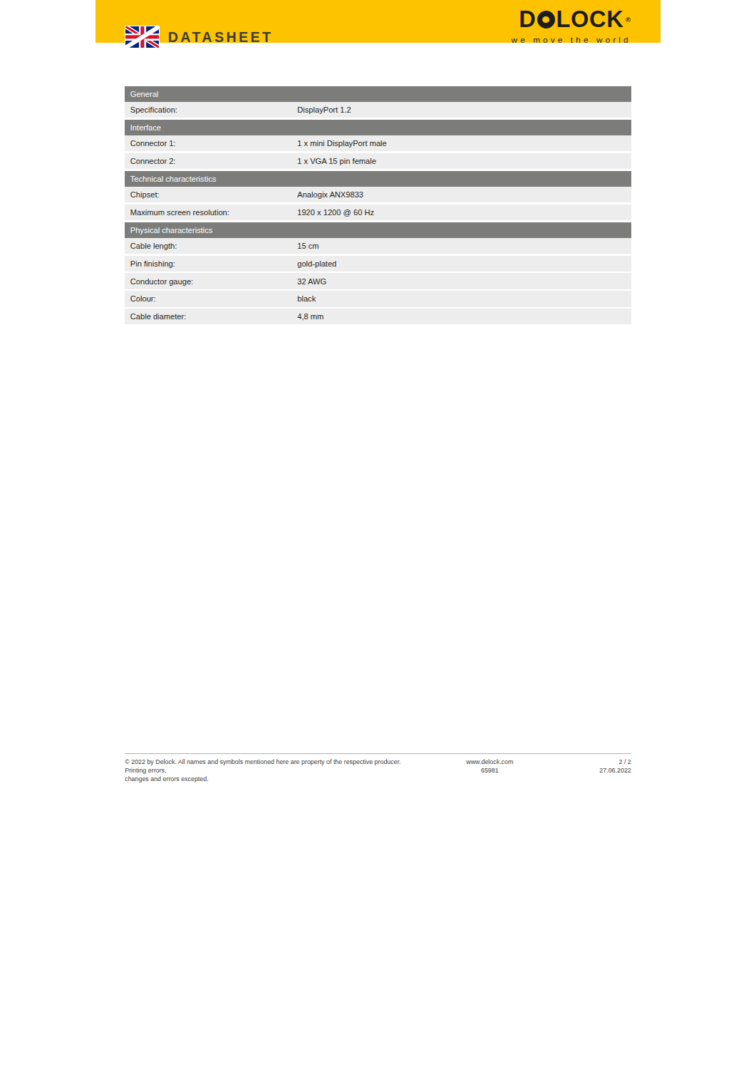Datasheet
D LOCK®
we move the world
| General |
| Specification: | DisplayPort 1.2 |
| Interface |
| Connector 1: | 1 x mini DisplayPort male |
| Connector 2: | 1 x VGA 15 pin female |
| Technical characteristics |
| Chipset: | Analogix ANX9833 |
| Maximum screen resolution: | 1920 x 1200 @ 60 Hz |
| Physical characteristics |
| Cable length: | 15 cm |
| Pin finishing: | gold-plated |
| Conductor gauge: | 32 AWG |
| Colour: | black |
| Cable diameter: | 4,8 mm |
© 2022 by Delock. All names and symbols mentioned here are property of the respective producer. Printing errors,
changes and errors excepted.
www.delock.com
65981
2 / 2
27.06.2022